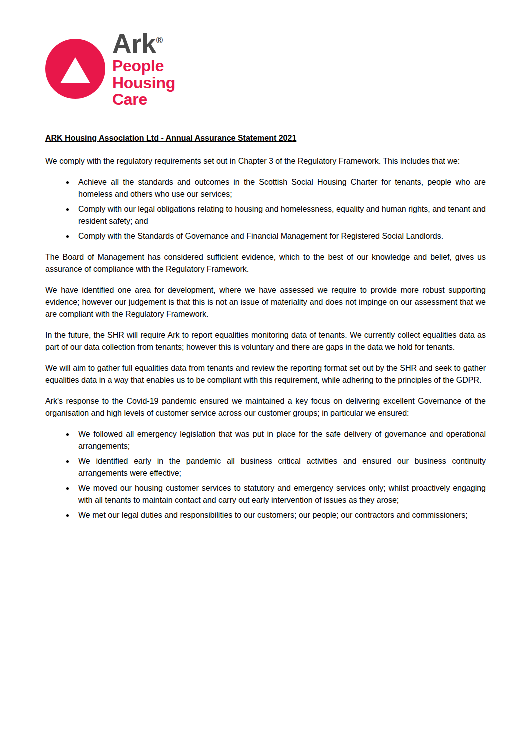Ark®
People
Housing
Care
ARK Housing Association Ltd - Annual Assurance Statement 2021
We comply with the regulatory requirements set out in Chapter 3 of the Regulatory Framework. This includes that we:
Achieve all the standards and outcomes in the Scottish Social Housing Charter for tenants, people who are homeless and others who use our services;
Comply with our legal obligations relating to housing and homelessness, equality and human rights, and tenant and resident safety; and
Comply with the Standards of Governance and Financial Management for Registered Social Landlords.
The Board of Management has considered sufficient evidence, which to the best of our knowledge and belief, gives us assurance of compliance with the Regulatory Framework.
We have identified one area for development, where we have assessed we require to provide more robust supporting evidence; however our judgement is that this is not an issue of materiality and does not impinge on our assessment that we are compliant with the Regulatory Framework.
In the future, the SHR will require Ark to report equalities monitoring data of tenants. We currently collect equalities data as part of our data collection from tenants; however this is voluntary and there are gaps in the data we hold for tenants.
We will aim to gather full equalities data from tenants and review the reporting format set out by the SHR and seek to gather equalities data in a way that enables us to be compliant with this requirement, while adhering to the principles of the GDPR.
Ark's response to the Covid-19 pandemic ensured we maintained a key focus on delivering excellent Governance of the organisation and high levels of customer service across our customer groups; in particular we ensured:
We followed all emergency legislation that was put in place for the safe delivery of governance and operational arrangements;
We identified early in the pandemic all business critical activities and ensured our business continuity arrangements were effective;
We moved our housing customer services to statutory and emergency services only; whilst proactively engaging with all tenants to maintain contact and carry out early intervention of issues as they arose;
We met our legal duties and responsibilities to our customers; our people; our contractors and commissioners;